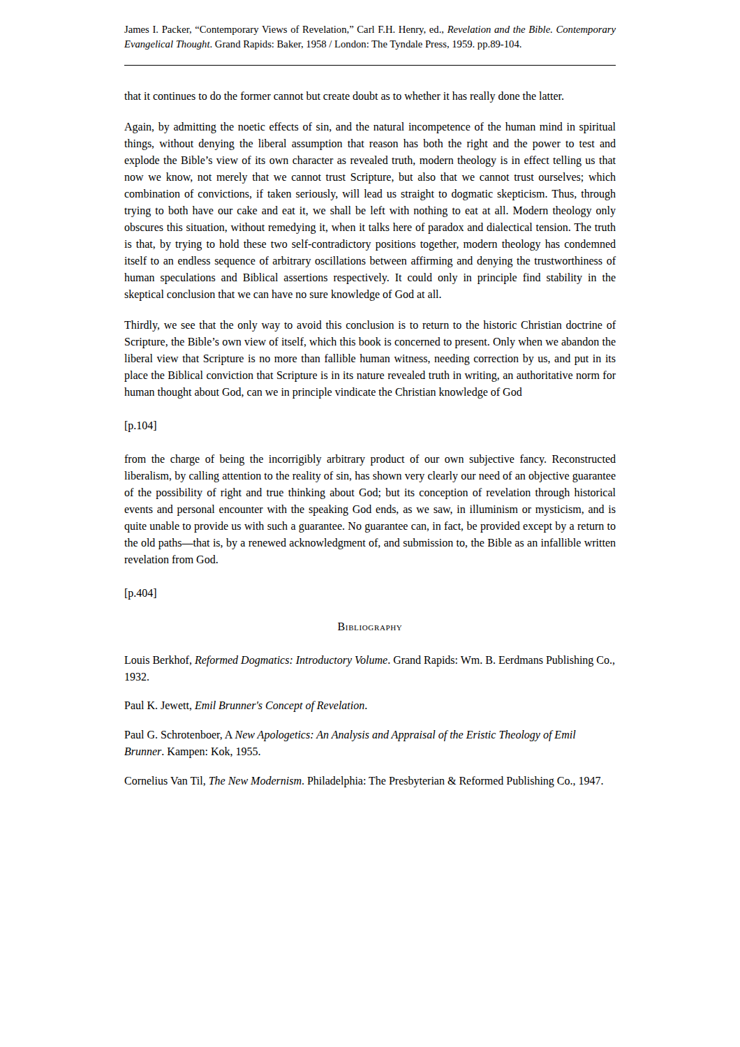James I. Packer, “Contemporary Views of Revelation,” Carl F.H. Henry, ed., Revelation and the Bible. Contemporary Evangelical Thought. Grand Rapids: Baker, 1958 / London: The Tyndale Press, 1959. pp.89-104.
that it continues to do the former cannot but create doubt as to whether it has really done the latter.
Again, by admitting the noetic effects of sin, and the natural incompetence of the human mind in spiritual things, without denying the liberal assumption that reason has both the right and the power to test and explode the Bible’s view of its own character as revealed truth, modern theology is in effect telling us that now we know, not merely that we cannot trust Scripture, but also that we cannot trust ourselves; which combination of convictions, if taken seriously, will lead us straight to dogmatic skepticism. Thus, through trying to both have our cake and eat it, we shall be left with nothing to eat at all. Modern theology only obscures this situation, without remedying it, when it talks here of paradox and dialectical tension. The truth is that, by trying to hold these two self-contradictory positions together, modern theology has condemned itself to an endless sequence of arbitrary oscillations between affirming and denying the trustworthiness of human speculations and Biblical assertions respectively. It could only in principle find stability in the skeptical conclusion that we can have no sure knowledge of God at all.
Thirdly, we see that the only way to avoid this conclusion is to return to the historic Christian doctrine of Scripture, the Bible’s own view of itself, which this book is concerned to present. Only when we abandon the liberal view that Scripture is no more than fallible human witness, needing correction by us, and put in its place the Biblical conviction that Scripture is in its nature revealed truth in writing, an authoritative norm for human thought about God, can we in principle vindicate the Christian knowledge of God
[p.104]
from the charge of being the incorrigibly arbitrary product of our own subjective fancy. Reconstructed liberalism, by calling attention to the reality of sin, has shown very clearly our need of an objective guarantee of the possibility of right and true thinking about God; but its conception of revelation through historical events and personal encounter with the speaking God ends, as we saw, in illuminism or mysticism, and is quite unable to provide us with such a guarantee. No guarantee can, in fact, be provided except by a return to the old paths—that is, by a renewed acknowledgment of, and submission to, the Bible as an infallible written revelation from God.
[p.404]
Bibliography
Louis Berkhof, Reformed Dogmatics: Introductory Volume. Grand Rapids: Wm. B. Eerdmans Publishing Co., 1932.
Paul K. Jewett, Emil Brunner's Concept of Revelation.
Paul G. Schrotenboer, A New Apologetics: An Analysis and Appraisal of the Eristic Theology of Emil Brunner. Kampen: Kok, 1955.
Cornelius Van Til, The New Modernism. Philadelphia: The Presbyterian & Reformed Publishing Co., 1947.